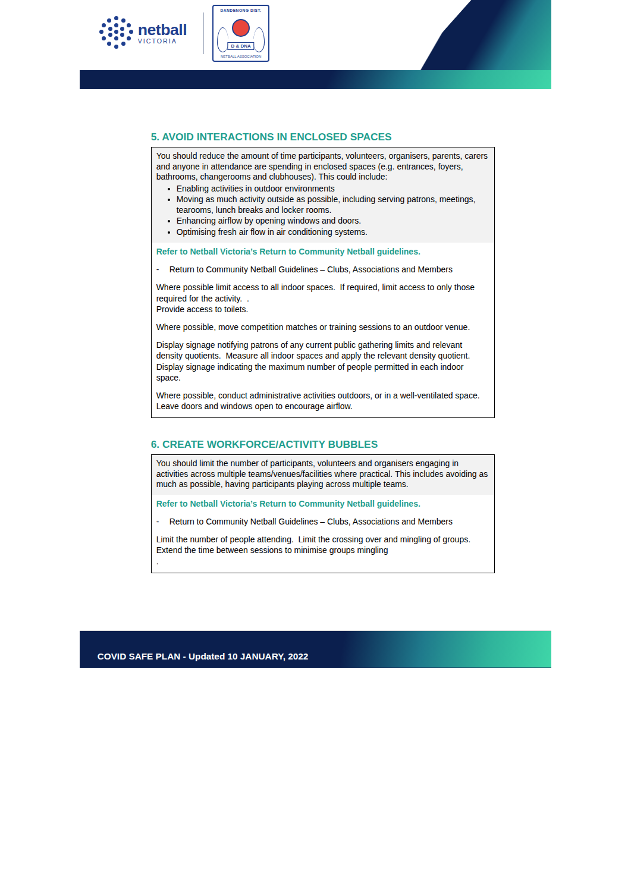netball
VICTORIA
DANDENONG DIST.
D & DNA
NETBALL ASSOCIATION
5. AVOID INTERACTIONS IN ENCLOSED SPACES
You should reduce the amount of time participants, volunteers, organisers, parents, carers and anyone in attendance are spending in enclosed spaces (e.g. entrances, foyers, bathrooms, changerooms and clubhouses). This could include:
Enabling activities in outdoor environments
Moving as much activity outside as possible, including serving patrons, meetings, tearooms, lunch breaks and locker rooms.
Enhancing airflow by opening windows and doors.
Optimising fresh air flow in air conditioning systems.
Refer to Netball Victoria’s Return to Community Netball guidelines.
Return to Community Netball Guidelines – Clubs, Associations and Members
Where possible limit access to all indoor spaces. If required, limit access to only those required for the activity. .
Provide access to toilets.
Where possible, move competition matches or training sessions to an outdoor venue.
Display signage notifying patrons of any current public gathering limits and relevant density quotients. Measure all indoor spaces and apply the relevant density quotient. Display signage indicating the maximum number of people permitted in each indoor space.
Where possible, conduct administrative activities outdoors, or in a well-ventilated space. Leave doors and windows open to encourage airflow.
6. CREATE WORKFORCE/ACTIVITY BUBBLES
You should limit the number of participants, volunteers and organisers engaging in activities across multiple teams/venues/facilities where practical. This includes avoiding as much as possible, having participants playing across multiple teams.
Refer to Netball Victoria’s Return to Community Netball guidelines.
Return to Community Netball Guidelines – Clubs, Associations and Members
Limit the number of people attending. Limit the crossing over and mingling of groups. Extend the time between sessions to minimise groups mingling
.
COVID SAFE PLAN - Updated 10 JANUARY, 2022